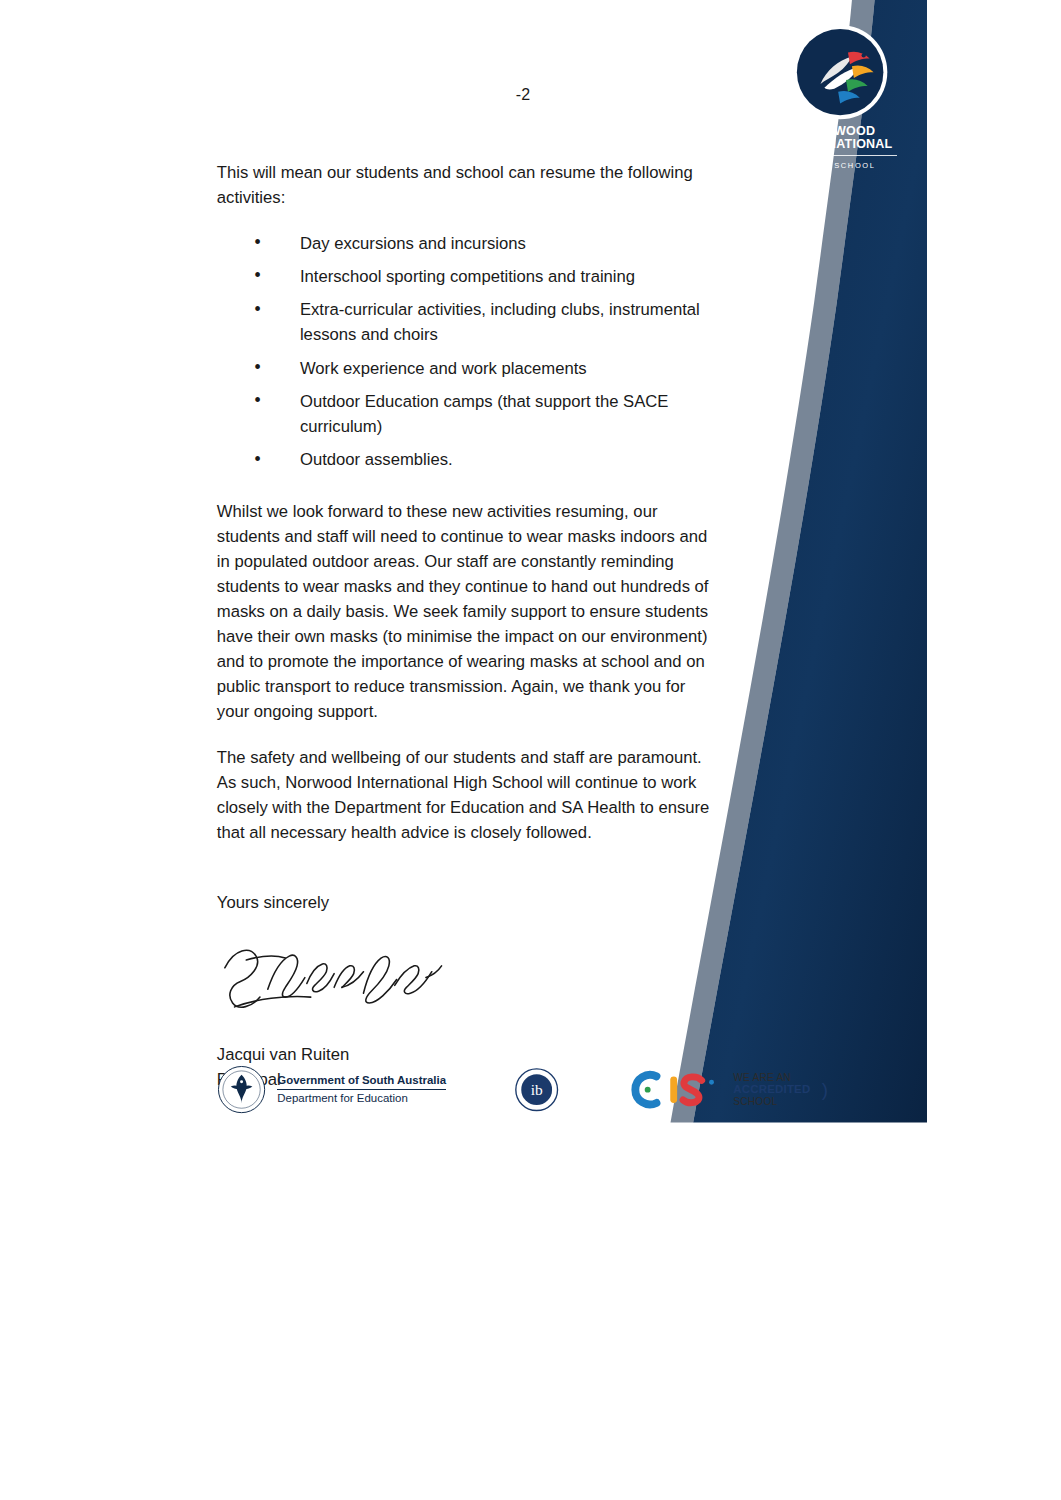NORWOOD INTERNATIONAL
High School
-2
This will mean our students and school can resume the following activities:
Day excursions and incursions
Interschool sporting competitions and training
Extra-curricular activities, including clubs, instrumental lessons and choirs
Work experience and work placements
Outdoor Education camps (that support the SACE curriculum)
Outdoor assemblies.
Whilst we look forward to these new activities resuming, our students and staff will need to continue to wear masks indoors and in populated outdoor areas. Our staff are constantly reminding students to wear masks and they continue to hand out hundreds of masks on a daily basis. We seek family support to ensure students have their own masks (to minimise the impact on our environment) and to promote the importance of wearing masks at school and on public transport to reduce transmission. Again, we thank you for your ongoing support.
The safety and wellbeing of our students and staff are paramount. As such, Norwood International High School will continue to work closely with the Department for Education and SA Health to ensure that all necessary health advice is closely followed.
Yours sincerely
Jacqui van Ruiten
Principal
Government of South Australia
Department for Education
ib
WE ARE AN ACCREDITED SCHOOL
)